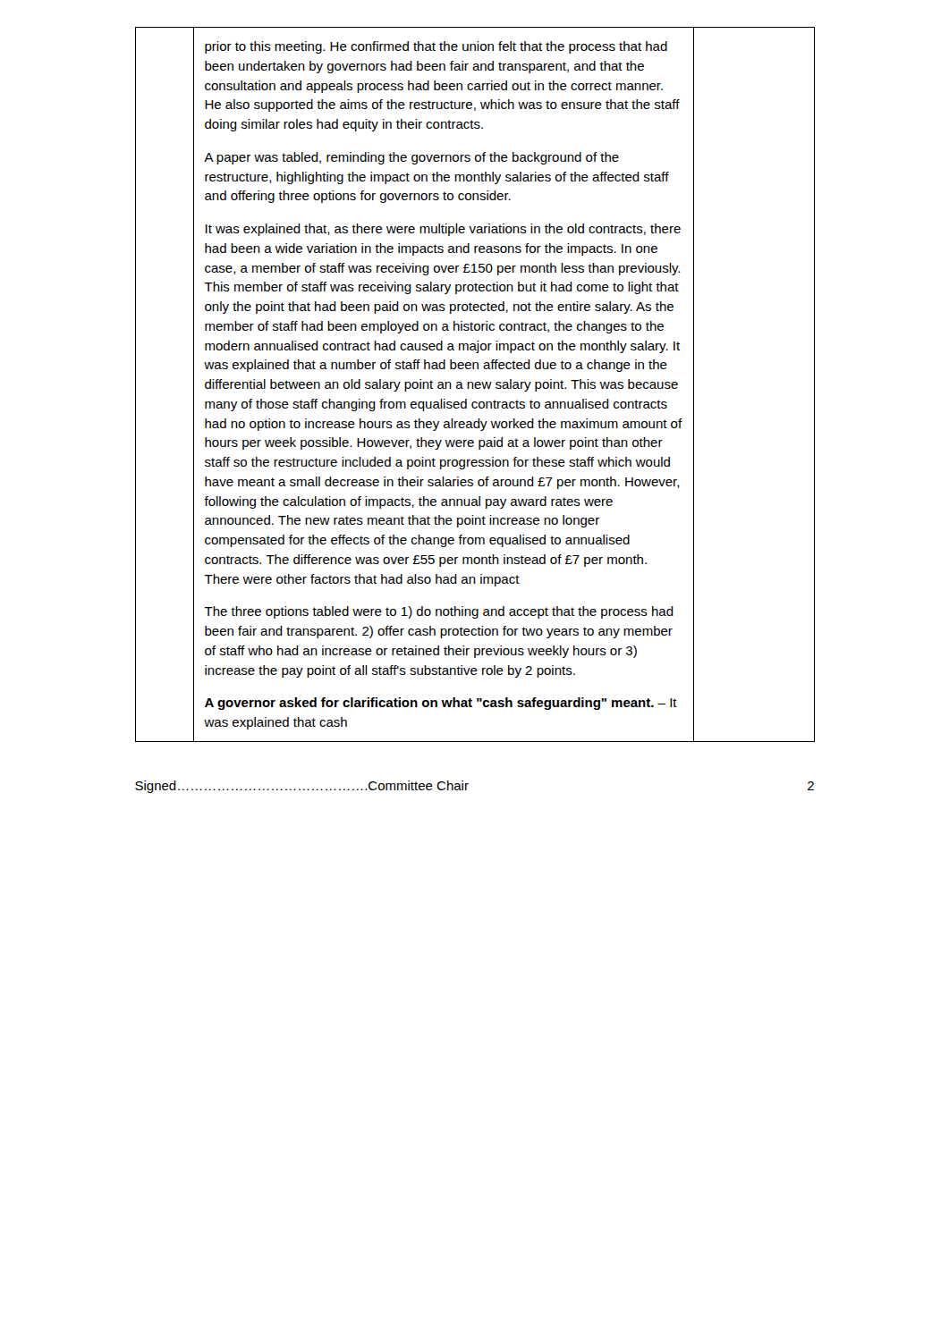| | prior to this meeting. He confirmed that the union felt that the process that had been undertaken by governors had been fair and transparent, and that the consultation and appeals process had been carried out in the correct manner. He also supported the aims of the restructure, which was to ensure that the staff doing similar roles had equity in their contracts. A paper was tabled, reminding the governors of the background of the restructure, highlighting the impact on the monthly salaries of the affected staff and offering three options for governors to consider. It was explained that, as there were multiple variations in the old contracts, there had been a wide variation in the impacts and reasons for the impacts. In one case, a member of staff was receiving over £150 per month less than previously. This member of staff was receiving salary protection but it had come to light that only the point that had been paid on was protected, not the entire salary. As the member of staff had been employed on a historic contract, the changes to the modern annualised contract had caused a major impact on the monthly salary. It was explained that a number of staff had been affected due to a change in the differential between an old salary point an a new salary point. This was because many of those staff changing from equalised contracts to annualised contracts had no option to increase hours as they already worked the maximum amount of hours per week possible. However, they were paid at a lower point than other staff so the restructure included a point progression for these staff which would have meant a small decrease in their salaries of around £7 per month. However, following the calculation of impacts, the annual pay award rates were announced. The new rates meant that the point increase no longer compensated for the effects of the change from equalised to annualised contracts. The difference was over £55 per month instead of £7 per month. There were other factors that had also had an impact The three options tabled were to 1) do nothing and accept that the process had been fair and transparent. 2) offer cash protection for two years to any member of staff who had an increase or retained their previous weekly hours or 3) increase the pay point of all staff's substantive role by 2 points. A governor asked for clarification on what "cash safeguarding" meant. – It was explained that cash | |
Signed…………………………………….Committee Chair
2